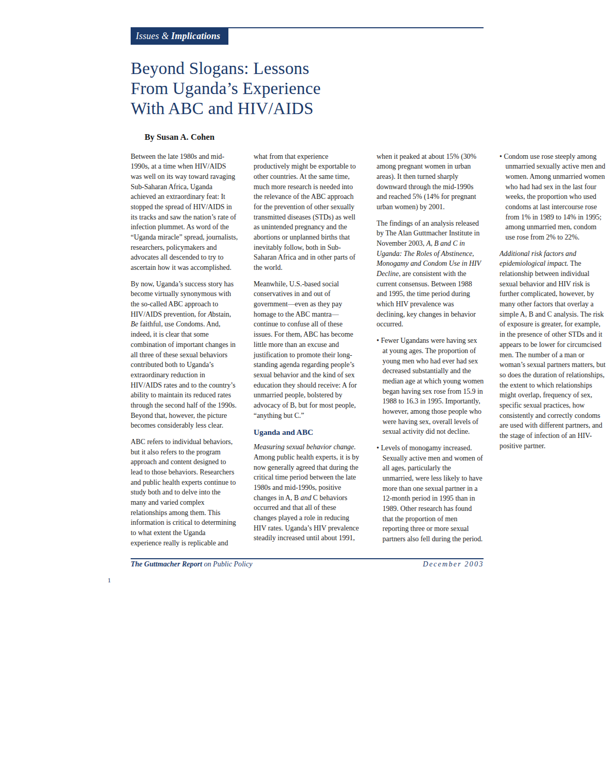Issues & Implications
Beyond Slogans: Lessons
From Uganda’s Experience
With ABC and HIV/AIDS
By Susan A. Cohen
Between the late 1980s and mid-1990s, at a time when HIV/AIDS was well on its way toward ravaging Sub-Saharan Africa, Uganda achieved an extraordinary feat: It stopped the spread of HIV/AIDS in its tracks and saw the nation’s rate of infection plummet. As word of the “Uganda miracle” spread, journalists, researchers, policymakers and advocates all descended to try to ascertain how it was accomplished.
By now, Uganda’s success story has become virtually synonymous with the so-called ABC approach to HIV/AIDS prevention, for Abstain, Be faithful, use Condoms. And, indeed, it is clear that some combination of important changes in all three of these sexual behaviors contributed both to Uganda’s extraordinary reduction in HIV/AIDS rates and to the country’s ability to maintain its reduced rates through the second half of the 1990s. Beyond that, however, the picture becomes considerably less clear.
ABC refers to individual behaviors, but it also refers to the program approach and content designed to lead to those behaviors. Researchers and public health experts continue to study both and to delve into the many and varied complex relationships among them. This information is critical to determining to what extent the Uganda experience really is replicable and what from that experience productively might be exportable to other countries. At the same time, much more research is needed into the relevance of the ABC approach for the prevention of other sexually transmitted diseases (STDs) as well as unintended pregnancy and the abortions or unplanned births that inevitably follow, both in Sub-Saharan Africa and in other parts of the world.
Meanwhile, U.S.-based social conservatives in and out of government—even as they pay homage to the ABC mantra—continue to confuse all of these issues. For them, ABC has become little more than an excuse and justification to promote their long-standing agenda regarding people’s sexual behavior and the kind of sex education they should receive: A for unmarried people, bolstered by advocacy of B, but for most people, “anything but C.”
Uganda and ABC
Measuring sexual behavior change. Among public health experts, it is by now generally agreed that during the critical time period between the late 1980s and mid-1990s, positive changes in A, B and C behaviors occurred and that all of these changes played a role in reducing HIV rates. Uganda’s HIV prevalence steadily increased until about 1991, when it peaked at about 15% (30% among pregnant women in urban areas). It then turned sharply downward through the mid-1990s and reached 5% (14% for pregnant urban women) by 2001.
The findings of an analysis released by The Alan Guttmacher Institute in November 2003, A, B and C in Uganda: The Roles of Abstinence, Monogamy and Condom Use in HIV Decline, are consistent with the current consensus. Between 1988 and 1995, the time period during which HIV prevalence was declining, key changes in behavior occurred.
• Fewer Ugandans were having sex at young ages. The proportion of young men who had ever had sex decreased substantially and the median age at which young women began having sex rose from 15.9 in 1988 to 16.3 in 1995. Importantly, however, among those people who were having sex, overall levels of sexual activity did not decline.
• Levels of monogamy increased. Sexually active men and women of all ages, particularly the unmarried, were less likely to have more than one sexual partner in a 12-month period in 1995 than in 1989. Other research has found that the proportion of men reporting three or more sexual partners also fell during the period.
• Condom use rose steeply among unmarried sexually active men and women. Among unmarried women who had had sex in the last four weeks, the proportion who used condoms at last intercourse rose from 1% in 1989 to 14% in 1995; among unmarried men, condom use rose from 2% to 22%.
Additional risk factors and epidemiological impact. The relationship between individual sexual behavior and HIV risk is further complicated, however, by many other factors that overlay a simple A, B and C analysis. The risk of exposure is greater, for example, in the presence of other STDs and it appears to be lower for circumcised men. The number of a man or woman’s sexual partners matters, but so does the duration of relationships, the extent to which relationships might overlap, frequency of sex, specific sexual practices, how consistently and correctly condoms are used with different partners, and the stage of infection of an HIV-positive partner.
The Guttmacher Report on Public Policy
December 2003
1